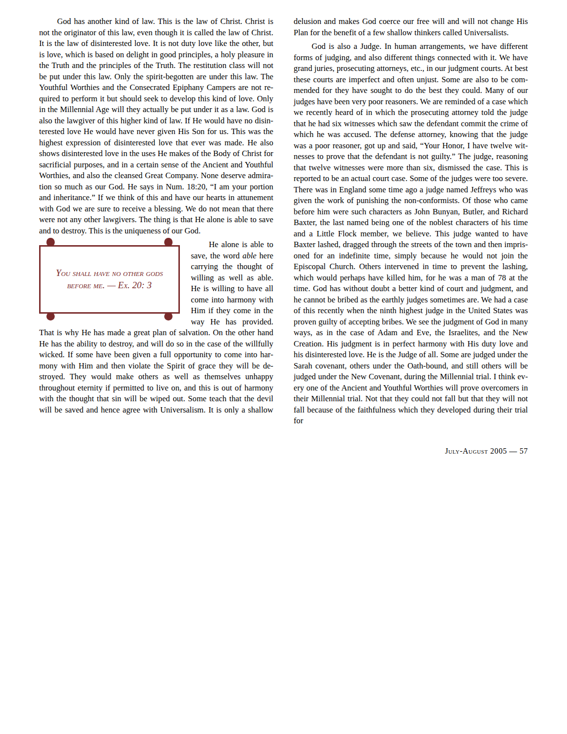God has another kind of law. This is the law of Christ. Christ is not the originator of this law, even though it is called the law of Christ. It is the law of disinterested love. It is not duty love like the other, but is love, which is based on delight in good principles, a holy pleasure in the Truth and the principles of the Truth. The restitution class will not be put under this law. Only the spirit-begotten are under this law. The Youthful Worthies and the Consecrated Epiphany Campers are not required to perform it but should seek to develop this kind of love. Only in the Millennial Age will they actually be put under it as a law. God is also the lawgiver of this higher kind of law. If He would have no disinterested love He would have never given His Son for us. This was the highest expression of disinterested love that ever was made. He also shows disinterested love in the uses He makes of the Body of Christ for sacrificial purposes, and in a certain sense of the Ancient and Youthful Worthies, and also the cleansed Great Company. None deserve admiration so much as our God. He says in Num. 18:20, “I am your portion and inheritance.” If we think of this and have our hearts in attunement with God we are sure to receive a blessing. We do not mean that there were not any other lawgivers. The thing is that He alone is able to save and to destroy. This is the uniqueness of our God.
You shall have no other gods before me. — Ex. 20: 3
He alone is able to save, the word able here carrying the thought of willing as well as able. He is willing to have all come into harmony with Him if they come in the way He has provided. That is why He has made a great plan of salvation. On the other hand He has the ability to destroy, and will do so in the case of the willfully wicked. If some have been given a full opportunity to come into harmony with Him and then violate the Spirit of grace they will be destroyed. They would make others as well as themselves unhappy throughout eternity if permitted to live on, and this is out of harmony with the thought that sin will be wiped out. Some teach that the devil will be saved and hence agree with Universalism. It is only a shallow delusion and makes God coerce our free will and will not change His Plan for the benefit of a few shallow thinkers called Universalists.
God is also a Judge. In human arrangements, we have different forms of judging, and also different things connected with it. We have grand juries, prosecuting attorneys, etc., in our judgment courts. At best these courts are imperfect and often unjust. Some are also to be commended for they have sought to do the best they could. Many of our judges have been very poor reasoners. We are reminded of a case which we recently heard of in which the prosecuting attorney told the judge that he had six witnesses which saw the defendant commit the crime of which he was accused. The defense attorney, knowing that the judge was a poor reasoner, got up and said, “Your Honor, I have twelve witnesses to prove that the defendant is not guilty.” The judge, reasoning that twelve witnesses were more than six, dismissed the case. This is reported to be an actual court case. Some of the judges were too severe. There was in England some time ago a judge named Jeffreys who was given the work of punishing the non-conformists. Of those who came before him were such characters as John Bunyan, Butler, and Richard Baxter, the last named being one of the noblest characters of his time and a Little Flock member, we believe. This judge wanted to have Baxter lashed, dragged through the streets of the town and then imprisoned for an indefinite time, simply because he would not join the Episcopal Church. Others intervened in time to prevent the lashing, which would perhaps have killed him, for he was a man of 78 at the time. God has without doubt a better kind of court and judgment, and he cannot be bribed as the earthly judges sometimes are. We had a case of this recently when the ninth highest judge in the United States was proven guilty of accepting bribes. We see the judgment of God in many ways, as in the case of Adam and Eve, the Israelites, and the New Creation. His judgment is in perfect harmony with His duty love and his disinterested love. He is the Judge of all. Some are judged under the Sarah covenant, others under the Oath-bound, and still others will be judged under the New Covenant, during the Millennial trial. I think every one of the Ancient and Youthful Worthies will prove overcomers in their Millennial trial. Not that they could not fall but that they will not fall because of the faithfulness which they developed during their trial for
July-August 2005 — 57